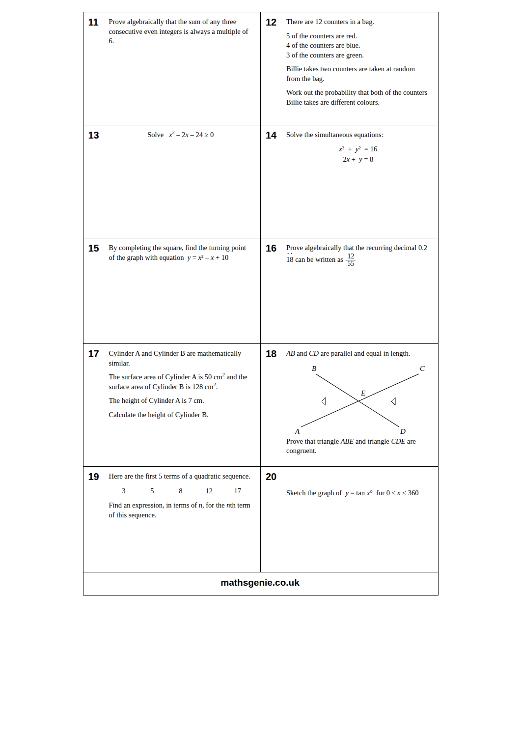| 11 Prove algebraically that the sum of any three consecutive even integers is always a multiple of 6. | 12 There are 12 counters in a bag. 5 of the counters are red. 4 of the counters are blue. 3 of the counters are green. Billie takes two counters are taken at random from the bag. Work out the probability that both of the counters Billie takes are different colours. |
| 13 Solve x 2 – 2 x – 24 ≥ 0 | 14 Solve the simultaneous equations: x ² + y ² = 16 2 x + y = 8 |
| 15 By completing the square, find the turning point of the graph with equation y = x ² – x + 10 | 16 Prove algebraically that the recurring decimal 0.2 1 8 can be written as 12 55 |
| 17 Cylinder A and Cylinder B are mathematically similar. The surface area of Cylinder A is 50 cm 2 and the surface area of Cylinder B is 128 cm 2 . The height of Cylinder A is 7 cm. Calculate the height of Cylinder B. | 18 AB and CD are parallel and equal in length. B C A D E Prove that triangle ABE and triangle CDE are congruent. |
| 19 Here are the first 5 terms of a quadratic sequence. 3 5 8 12 17 Find an expression, in terms of n , for the n th term of this sequence. | 20 Sketch the graph of y = tan x ° for 0 ≤ x ≤ 360 |
| mathsgenie.co.uk |